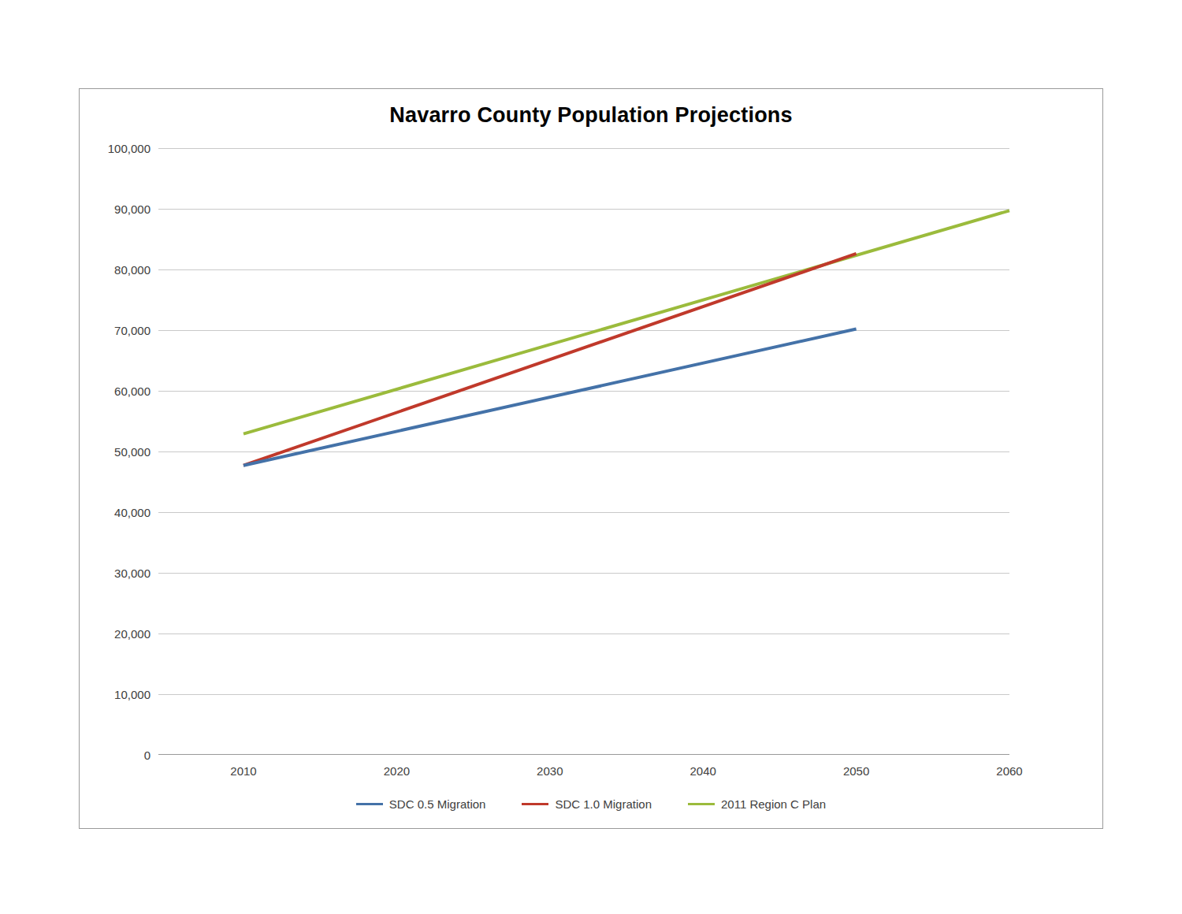Navarro County Population Projections
100,000
90,000
80,000
70,000
60,000
50,000
40,000
30,000
20,000
10,000
0
2010
2020
2030
2040
2050
2060
SDC 0.5 Migration
SDC 1.0 Migration
2011 Region C Plan